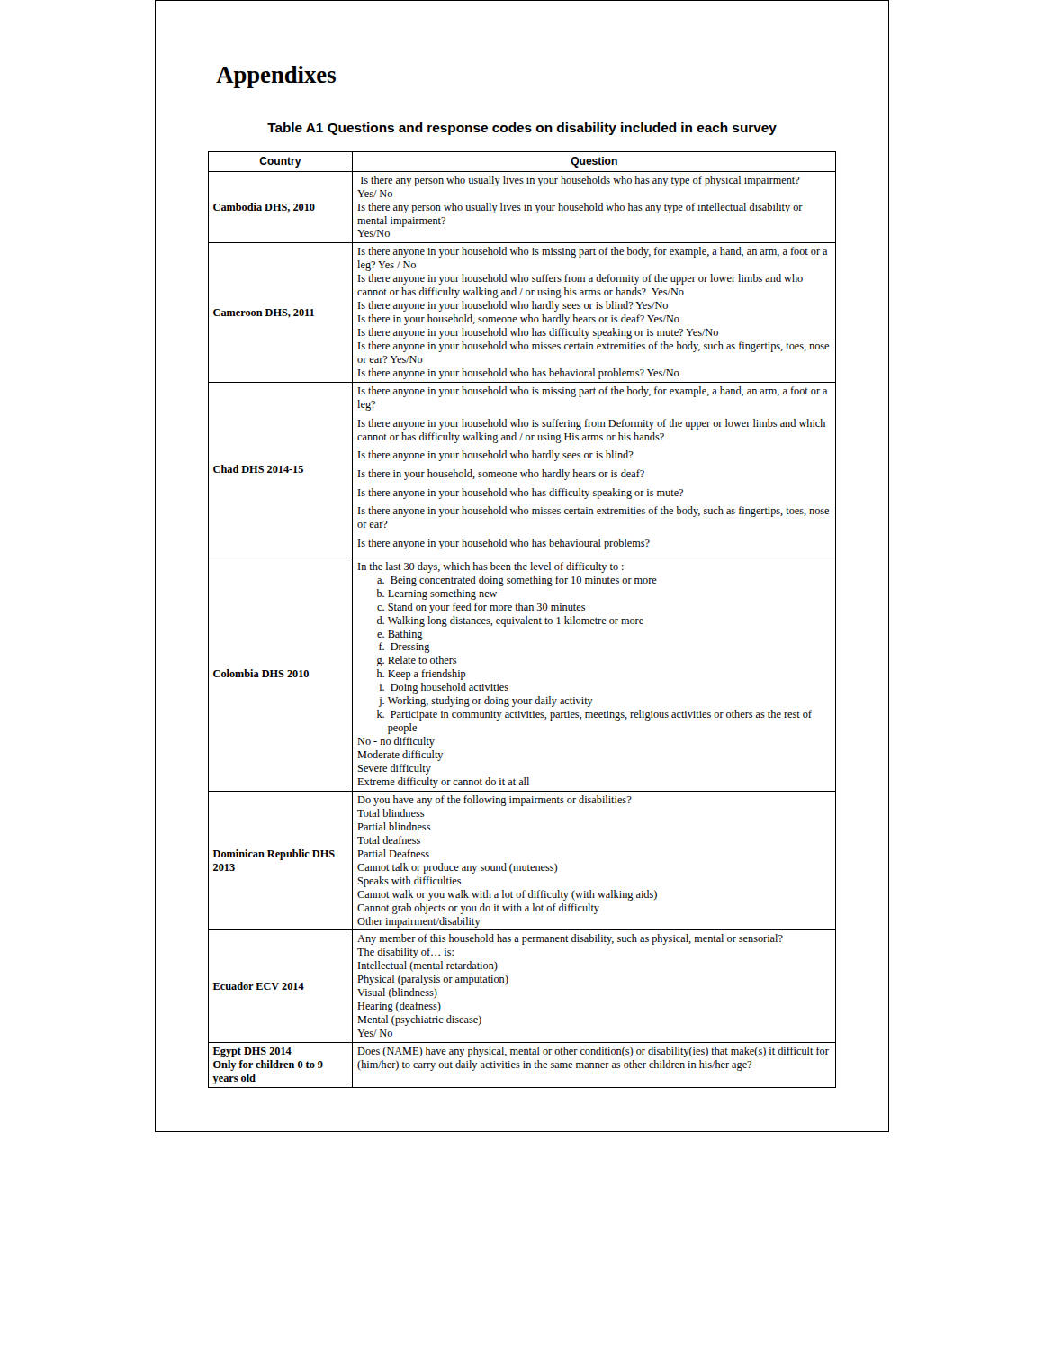Appendixes
Table A1 Questions and response codes on disability included in each survey
| Country | Question |
| --- | --- |
| Cambodia DHS, 2010 | Is there any person who usually lives in your households who has any type of physical impairment? Yes/ No Is there any person who usually lives in your household who has any type of intellectual disability or mental impairment? Yes/No |
| Cameroon DHS, 2011 | Is there anyone in your household who is missing part of the body, for example, a hand, an arm, a foot or a leg? Yes / No Is there anyone in your household who suffers from a deformity of the upper or lower limbs and who cannot or has difficulty walking and / or using his arms or hands? Yes/No Is there anyone in your household who hardly sees or is blind? Yes/No Is there in your household, someone who hardly hears or is deaf? Yes/No Is there anyone in your household who has difficulty speaking or is mute? Yes/No Is there anyone in your household who misses certain extremities of the body, such as fingertips, toes, nose or ear? Yes/No Is there anyone in your household who has behavioral problems? Yes/No |
| Chad DHS 2014-15 | Is there anyone in your household who is missing part of the body, for example, a hand, an arm, a foot or a leg? Is there anyone in your household who is suffering from Deformity of the upper or lower limbs and which cannot or has difficulty walking and / or using His arms or his hands? Is there anyone in your household who hardly sees or is blind? Is there in your household, someone who hardly hears or is deaf? Is there anyone in your household who has difficulty speaking or is mute? Is there anyone in your household who misses certain extremities of the body, such as fingertips, toes, nose or ear? Is there anyone in your household who has behavioural problems? |
| Colombia DHS 2010 | In the last 30 days, which has been the level of difficulty to : Being concentrated doing something for 10 minutes or more Learning something new Stand on your feed for more than 30 minutes Walking long distances, equivalent to 1 kilometre or more Bathing Dressing Relate to others Keep a friendship Doing household activities Working, studying or doing your daily activity Participate in community activities, parties, meetings, religious activities or others as the rest of people No - no difficulty Moderate difficulty Severe difficulty Extreme difficulty or cannot do it at all |
| Dominican Republic DHS 2013 | Do you have any of the following impairments or disabilities? Total blindness Partial blindness Total deafness Partial Deafness Cannot talk or produce any sound (muteness) Speaks with difficulties Cannot walk or you walk with a lot of difficulty (with walking aids) Cannot grab objects or you do it with a lot of difficulty Other impairment/disability |
| Ecuador ECV 2014 | Any member of this household has a permanent disability, such as physical, mental or sensorial? The disability of… is: Intellectual (mental retardation) Physical (paralysis or amputation) Visual (blindness) Hearing (deafness) Mental (psychiatric disease) Yes/ No |
| Egypt DHS 2014 Only for children 0 to 9 years old | Does (NAME) have any physical, mental or other condition(s) or disability(ies) that make(s) it difficult for (him/her) to carry out daily activities in the same manner as other children in his/her age? |